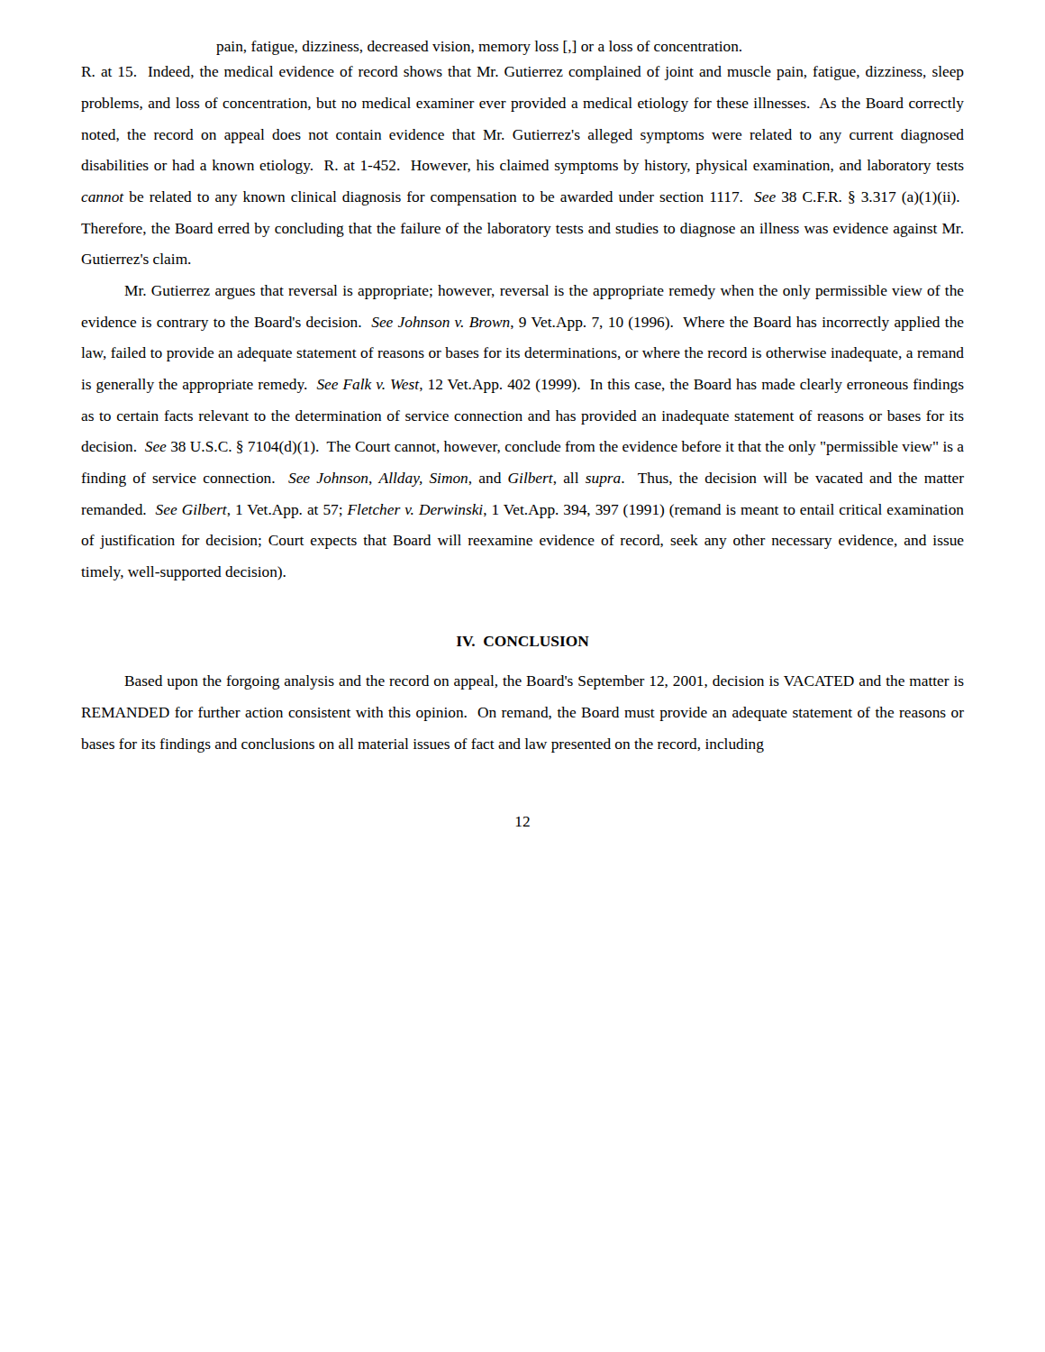pain, fatigue, dizziness, decreased vision, memory loss [,] or a loss of concentration.
R. at 15. Indeed, the medical evidence of record shows that Mr. Gutierrez complained of joint and muscle pain, fatigue, dizziness, sleep problems, and loss of concentration, but no medical examiner ever provided a medical etiology for these illnesses. As the Board correctly noted, the record on appeal does not contain evidence that Mr. Gutierrez's alleged symptoms were related to any current diagnosed disabilities or had a known etiology. R. at 1-452. However, his claimed symptoms by history, physical examination, and laboratory tests cannot be related to any known clinical diagnosis for compensation to be awarded under section 1117. See 38 C.F.R. § 3.317 (a)(1)(ii). Therefore, the Board erred by concluding that the failure of the laboratory tests and studies to diagnose an illness was evidence against Mr. Gutierrez's claim.
Mr. Gutierrez argues that reversal is appropriate; however, reversal is the appropriate remedy when the only permissible view of the evidence is contrary to the Board's decision. See Johnson v. Brown, 9 Vet.App. 7, 10 (1996). Where the Board has incorrectly applied the law, failed to provide an adequate statement of reasons or bases for its determinations, or where the record is otherwise inadequate, a remand is generally the appropriate remedy. See Falk v. West, 12 Vet.App. 402 (1999). In this case, the Board has made clearly erroneous findings as to certain facts relevant to the determination of service connection and has provided an inadequate statement of reasons or bases for its decision. See 38 U.S.C. § 7104(d)(1). The Court cannot, however, conclude from the evidence before it that the only "permissible view" is a finding of service connection. See Johnson, Allday, Simon, and Gilbert, all supra. Thus, the decision will be vacated and the matter remanded. See Gilbert, 1 Vet.App. at 57; Fletcher v. Derwinski, 1 Vet.App. 394, 397 (1991) (remand is meant to entail critical examination of justification for decision; Court expects that Board will reexamine evidence of record, seek any other necessary evidence, and issue timely, well-supported decision).
IV. CONCLUSION
Based upon the forgoing analysis and the record on appeal, the Board's September 12, 2001, decision is VACATED and the matter is REMANDED for further action consistent with this opinion. On remand, the Board must provide an adequate statement of the reasons or bases for its findings and conclusions on all material issues of fact and law presented on the record, including
12